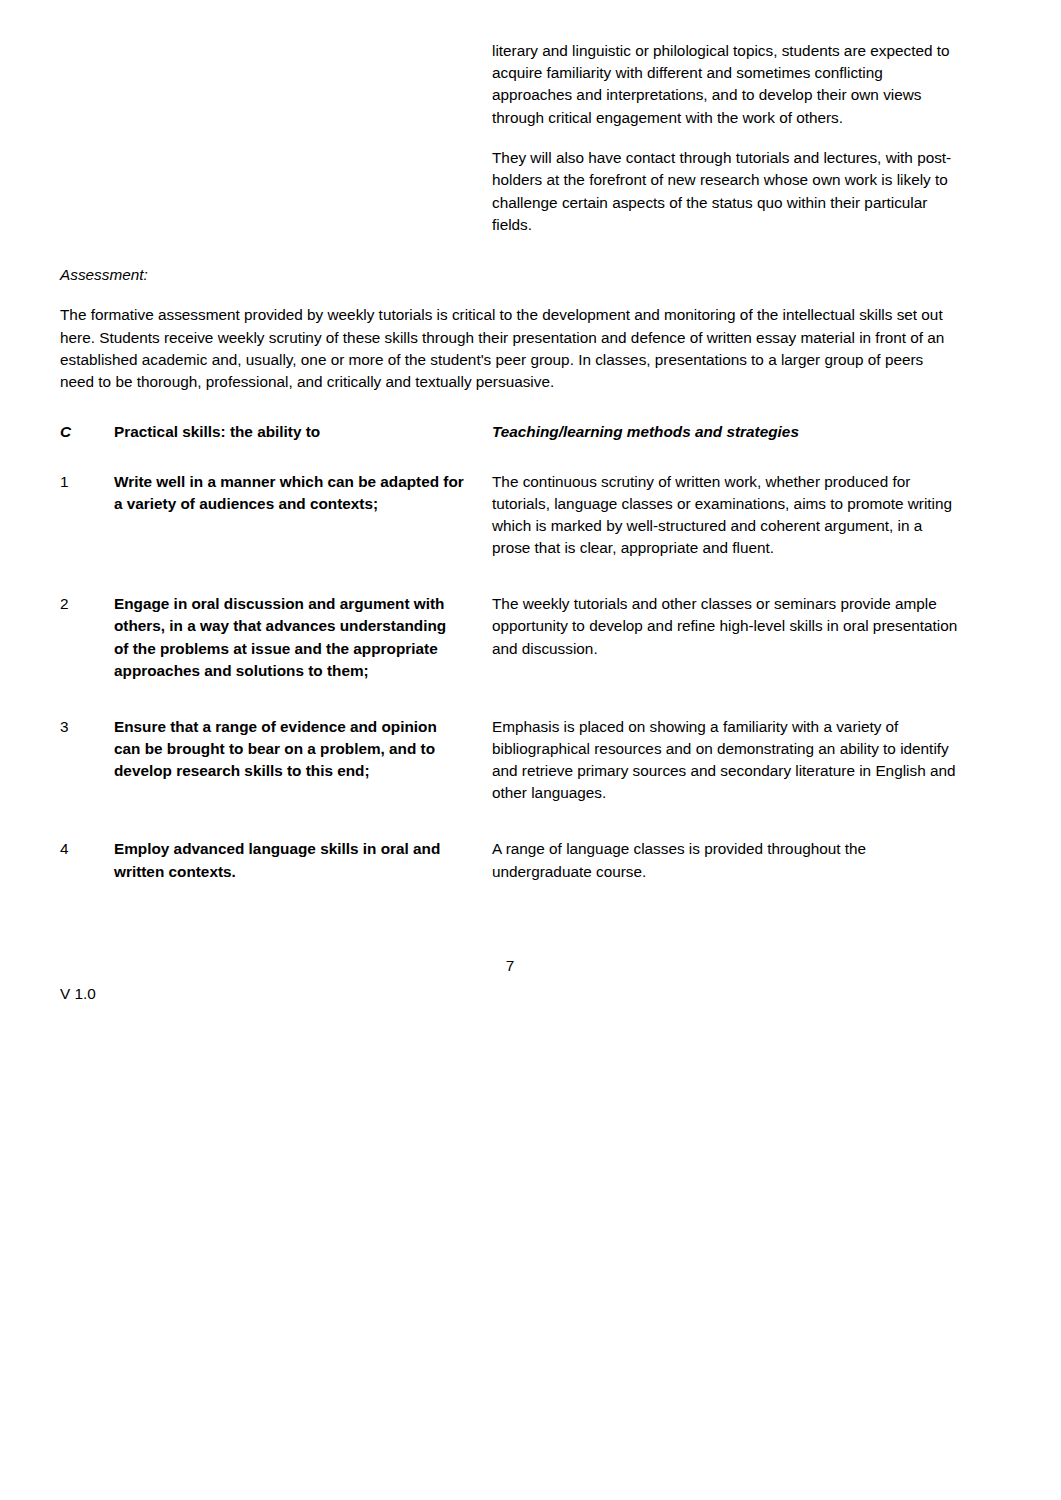literary and linguistic or philological topics, students are expected to acquire familiarity with different and sometimes conflicting approaches and interpretations, and to develop their own views through critical engagement with the work of others.
They will also have contact through tutorials and lectures, with post-holders at the forefront of new research whose own work is likely to challenge certain aspects of the status quo within their particular fields.
Assessment:
The formative assessment provided by weekly tutorials is critical to the development and monitoring of the intellectual skills set out here. Students receive weekly scrutiny of these skills through their presentation and defence of written essay material in front of an established academic and, usually, one or more of the student's peer group. In classes, presentations to a larger group of peers need to be thorough, professional, and critically and textually persuasive.
| C | Practical skills: the ability to | Teaching/learning methods and strategies |
| --- | --- | --- |
| 1 | Write well in a manner which can be adapted for a variety of audiences and contexts; | The continuous scrutiny of written work, whether produced for tutorials, language classes or examinations, aims to promote writing which is marked by well-structured and coherent argument, in a prose that is clear, appropriate and fluent. |
| 2 | Engage in oral discussion and argument with others, in a way that advances understanding of the problems at issue and the appropriate approaches and solutions to them; | The weekly tutorials and other classes or seminars provide ample opportunity to develop and refine high-level skills in oral presentation and discussion. |
| 3 | Ensure that a range of evidence and opinion can be brought to bear on a problem, and to develop research skills to this end; | Emphasis is placed on showing a familiarity with a variety of bibliographical resources and on demonstrating an ability to identify and retrieve primary sources and secondary literature in English and other languages. |
| 4 | Employ advanced language skills in oral and written contexts. | A range of language classes is provided throughout the undergraduate course. |
7
V 1.0